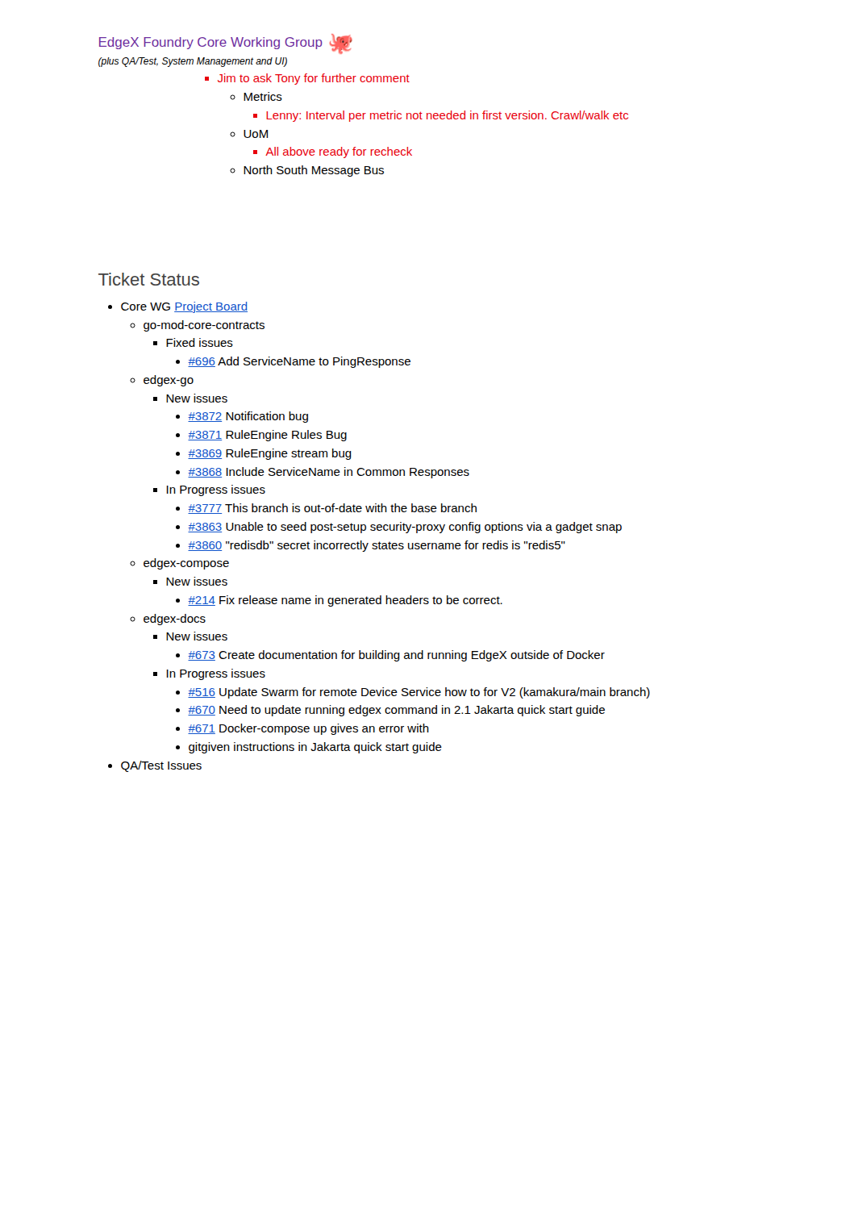EdgeX Foundry Core Working Group🐙
(plus QA/Test, System Management and UI)
Jim to ask Tony for further comment
Metrics
Lenny: Interval per metric not needed in first version. Crawl/walk etc
UoM
All above ready for recheck
North South Message Bus
Ticket Status
Core WG Project Board
go-mod-core-contracts
Fixed issues
#696 Add ServiceName to PingResponse
edgex-go
New issues
#3872 Notification bug
#3871 RuleEngine Rules Bug
#3869 RuleEngine stream bug
#3868 Include ServiceName in Common Responses
In Progress issues
#3777 This branch is out-of-date with the base branch
#3863 Unable to seed post-setup security-proxy config options via a gadget snap
#3860 "redisdb" secret incorrectly states username for redis is "redis5"
edgex-compose
New issues
#214 Fix release name in generated headers to be correct.
edgex-docs
New issues
#673 Create documentation for building and running EdgeX outside of Docker
In Progress issues
#516 Update Swarm for remote Device Service how to for V2 (kamakura/main branch)
#670 Need to update running edgex command in 2.1 Jakarta quick start guide
#671 Docker-compose up gives an error with
gitgiven instructions in Jakarta quick start guide
QA/Test Issues